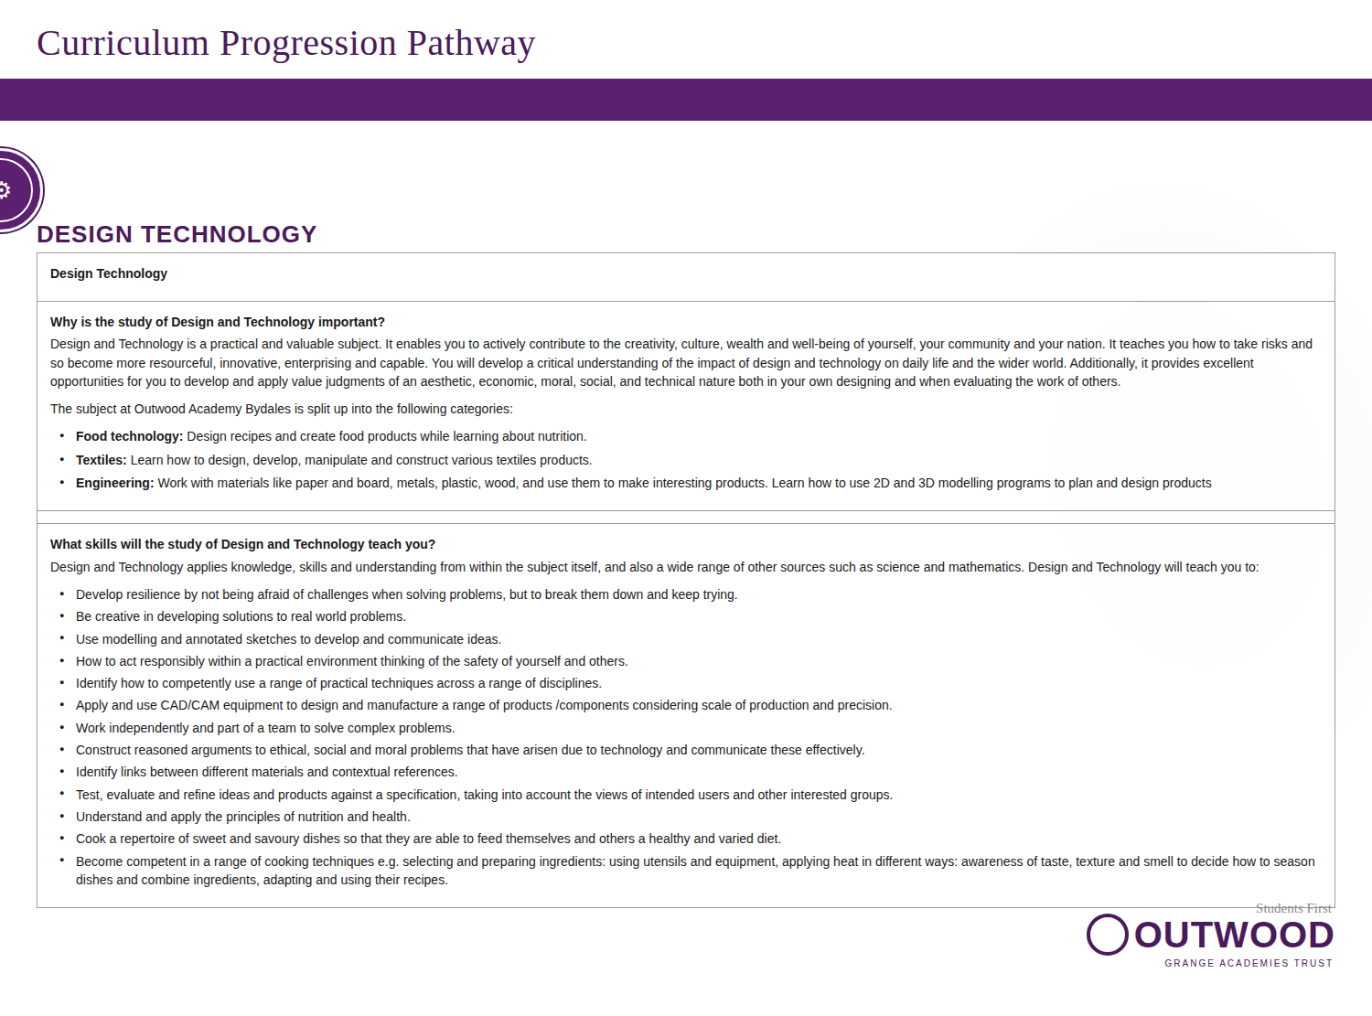Curriculum Progression Pathway
⚙
DESIGN TECHNOLOGY
Design Technology
Why is the study of Design and Technology important?
Design and Technology is a practical and valuable subject. It enables you to actively contribute to the creativity, culture, wealth and well-being of yourself, your community and your nation. It teaches you how to take risks and so become more resourceful, innovative, enterprising and capable. You will develop a critical understanding of the impact of design and technology on daily life and the wider world. Additionally, it provides excellent opportunities for you to develop and apply value judgments of an aesthetic, economic, moral, social, and technical nature both in your own designing and when evaluating the work of others.
The subject at Outwood Academy Bydales is split up into the following categories:
Food technology: Design recipes and create food products while learning about nutrition.
Textiles: Learn how to design, develop, manipulate and construct various textiles products.
Engineering: Work with materials like paper and board, metals, plastic, wood, and use them to make interesting products. Learn how to use 2D and 3D modelling programs to plan and design products
What skills will the study of Design and Technology teach you?
Design and Technology applies knowledge, skills and understanding from within the subject itself, and also a wide range of other sources such as science and mathematics. Design and Technology will teach you to:
Develop resilience by not being afraid of challenges when solving problems, but to break them down and keep trying.
Be creative in developing solutions to real world problems.
Use modelling and annotated sketches to develop and communicate ideas.
How to act responsibly within a practical environment thinking of the safety of yourself and others.
Identify how to competently use a range of practical techniques across a range of disciplines.
Apply and use CAD/CAM equipment to design and manufacture a range of products /components considering scale of production and precision.
Work independently and part of a team to solve complex problems.
Construct reasoned arguments to ethical, social and moral problems that have arisen due to technology and communicate these effectively.
Identify links between different materials and contextual references.
Test, evaluate and refine ideas and products against a specification, taking into account the views of intended users and other interested groups.
Understand and apply the principles of nutrition and health.
Cook a repertoire of sweet and savoury dishes so that they are able to feed themselves and others a healthy and varied diet.
Become competent in a range of cooking techniques e.g. selecting and preparing ingredients: using utensils and equipment, applying heat in different ways: awareness of taste, texture and smell to decide how to season dishes and combine ingredients, adapting and using their recipes.
Students First
OUTWOOD
GRANGE ACADEMIES TRUST